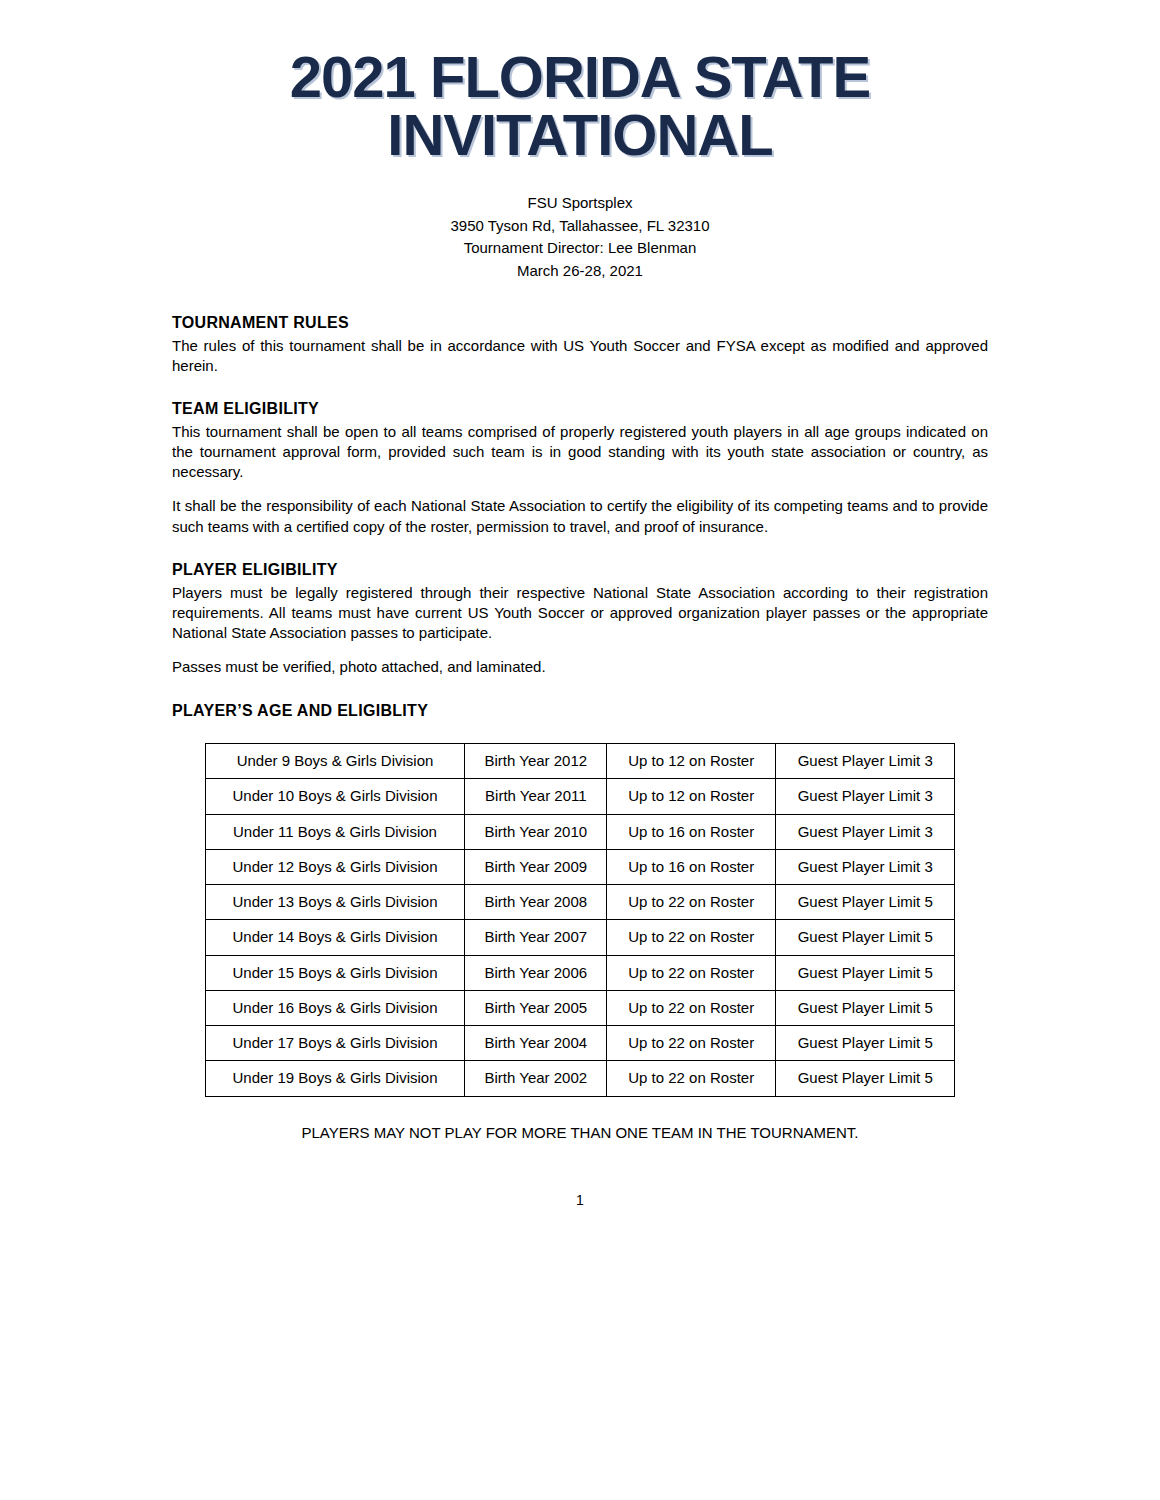2021 FLORIDA STATE INVITATIONAL
FSU Sportsplex
3950 Tyson Rd, Tallahassee, FL 32310
Tournament Director: Lee Blenman
March 26-28, 2021
TOURNAMENT RULES
The rules of this tournament shall be in accordance with US Youth Soccer and FYSA except as modified and approved herein.
TEAM ELIGIBILITY
This tournament shall be open to all teams comprised of properly registered youth players in all age groups indicated on the tournament approval form, provided such team is in good standing with its youth state association or country, as necessary.
It shall be the responsibility of each National State Association to certify the eligibility of its competing teams and to provide such teams with a certified copy of the roster, permission to travel, and proof of insurance.
PLAYER ELIGIBILITY
Players must be legally registered through their respective National State Association according to their registration requirements. All teams must have current US Youth Soccer or approved organization player passes or the appropriate National State Association passes to participate.
Passes must be verified, photo attached, and laminated.
PLAYER’S AGE AND ELIGIBLITY
| Under 9 Boys & Girls Division | Birth Year 2012 | Up to 12 on Roster | Guest Player Limit 3 |
| Under 10 Boys & Girls Division | Birth Year 2011 | Up to 12 on Roster | Guest Player Limit 3 |
| Under 11 Boys & Girls Division | Birth Year 2010 | Up to 16 on Roster | Guest Player Limit 3 |
| Under 12 Boys & Girls Division | Birth Year 2009 | Up to 16 on Roster | Guest Player Limit 3 |
| Under 13 Boys & Girls Division | Birth Year 2008 | Up to 22 on Roster | Guest Player Limit 5 |
| Under 14 Boys & Girls Division | Birth Year 2007 | Up to 22 on Roster | Guest Player Limit 5 |
| Under 15 Boys & Girls Division | Birth Year 2006 | Up to 22 on Roster | Guest Player Limit 5 |
| Under 16 Boys & Girls Division | Birth Year 2005 | Up to 22 on Roster | Guest Player Limit 5 |
| Under 17 Boys & Girls Division | Birth Year 2004 | Up to 22 on Roster | Guest Player Limit 5 |
| Under 19 Boys & Girls Division | Birth Year 2002 | Up to 22 on Roster | Guest Player Limit 5 |
PLAYERS MAY NOT PLAY FOR MORE THAN ONE TEAM IN THE TOURNAMENT.
1